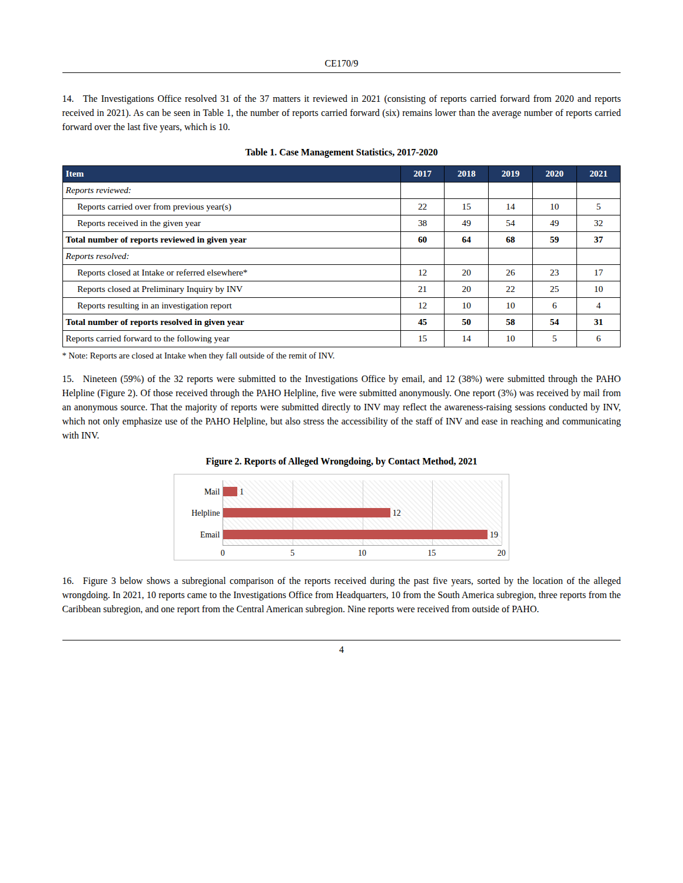CE170/9
14. The Investigations Office resolved 31 of the 37 matters it reviewed in 2021 (consisting of reports carried forward from 2020 and reports received in 2021). As can be seen in Table 1, the number of reports carried forward (six) remains lower than the average number of reports carried forward over the last five years, which is 10.
Table 1. Case Management Statistics, 2017-2020
| Item | 2017 | 2018 | 2019 | 2020 | 2021 |
| --- | --- | --- | --- | --- | --- |
| Reports reviewed: | | | | | |
| Reports carried over from previous year(s) | 22 | 15 | 14 | 10 | 5 |
| Reports received in the given year | 38 | 49 | 54 | 49 | 32 |
| Total number of reports reviewed in given year | 60 | 64 | 68 | 59 | 37 |
| Reports resolved: | | | | | |
| Reports closed at Intake or referred elsewhere* | 12 | 20 | 26 | 23 | 17 |
| Reports closed at Preliminary Inquiry by INV | 21 | 20 | 22 | 25 | 10 |
| Reports resulting in an investigation report | 12 | 10 | 10 | 6 | 4 |
| Total number of reports resolved in given year | 45 | 50 | 58 | 54 | 31 |
| Reports carried forward to the following year | 15 | 14 | 10 | 5 | 6 |
* Note: Reports are closed at Intake when they fall outside of the remit of INV.
15. Nineteen (59%) of the 32 reports were submitted to the Investigations Office by email, and 12 (38%) were submitted through the PAHO Helpline (Figure 2). Of those received through the PAHO Helpline, five were submitted anonymously. One report (3%) was received by mail from an anonymous source. That the majority of reports were submitted directly to INV may reflect the awareness-raising sessions conducted by INV, which not only emphasize use of the PAHO Helpline, but also stress the accessibility of the staff of INV and ease in reaching and communicating with INV.
Figure 2. Reports of Alleged Wrongdoing, by Contact Method, 2021
Mail
1
Helpline
12
Email
19
0 5 10 15 20
16. Figure 3 below shows a subregional comparison of the reports received during the past five years, sorted by the location of the alleged wrongdoing. In 2021, 10 reports came to the Investigations Office from Headquarters, 10 from the South America subregion, three reports from the Caribbean subregion, and one report from the Central American subregion. Nine reports were received from outside of PAHO.
4